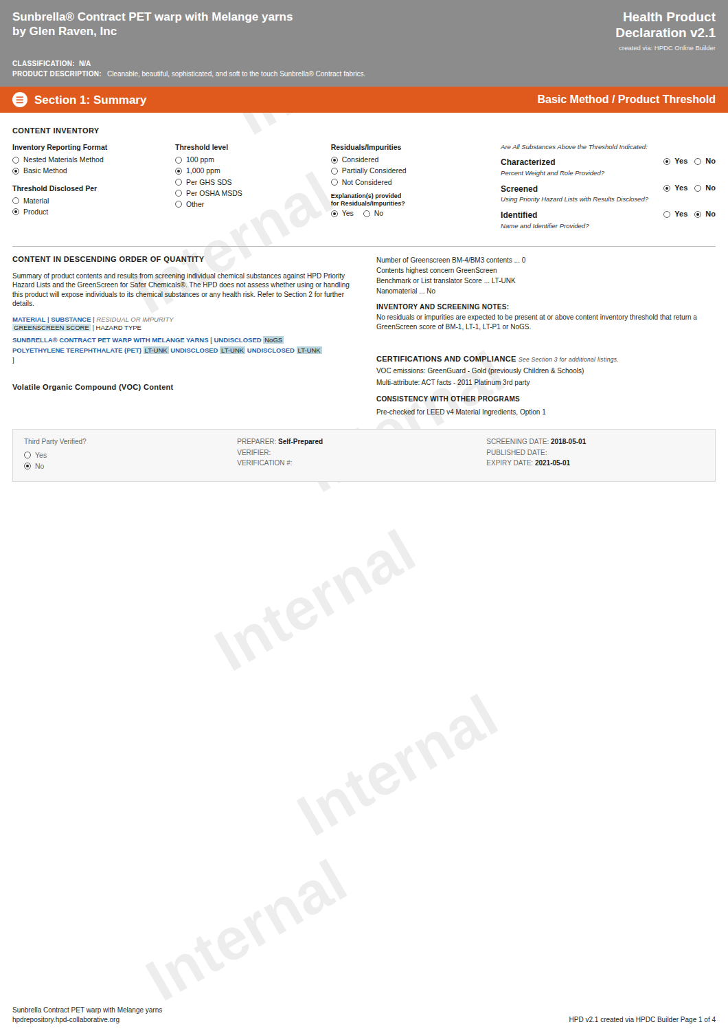Internal
Internal
Internal
Internal
Internal
Internal
Sunbrella® Contract PET warp with Melange yarns
by Glen Raven, Inc
Health Product
Declaration v2.1
created via: HPDC Online Builder
CLASSIFICATION: N/A
PRODUCT DESCRIPTION: Cleanable, beautiful, sophisticated, and soft to the touch Sunbrella® Contract fabrics.
☰ Section 1: Summary
Basic Method / Product Threshold
Content Inventory
Inventory Reporting Format
Nested Materials Method
Basic Method
Threshold Disclosed Per
Material
Product
Threshold level
100 ppm
1,000 ppm
Per GHS SDS
Per OSHA MSDS
Other
Residuals/Impurities
Considered
Partially Considered
Not Considered
Explanation(s) provided
for Residuals/Impurities?
Yes No
Are All Substances Above the Threshold Indicated:
Characterized Yes No
Percent Weight and Role Provided?
Screened Yes No
Using Priority Hazard Lists with Results Disclosed?
Identified Yes No
Name and Identifier Provided?
Content in Descending Order of Quantity
Summary of product contents and results from screening individual chemical substances against HPD Priority Hazard Lists and the GreenScreen for Safer Chemicals®. The HPD does not assess whether using or handling this product will expose individuals to its chemical substances or any health risk. Refer to Section 2 for further details.
MATERIAL | SUBSTANCE | RESIDUAL OR IMPURITY
GREENSCREEN SCORE | HAZARD TYPE
SUNBRELLA® CONTRACT PET WARP WITH MELANGE YARNS [ UNDISCLOSED NoGS
POLYETHYLENE TEREPHTHALATE (PET) LT-UNK UNDISCLOSED LT-UNK UNDISCLOSED LT-UNK
]
Volatile Organic Compound (VOC) Content
Number of Greenscreen BM-4/BM3 contents ... 0
Contents highest concern GreenScreen
Benchmark or List translator Score ... LT-UNK
Nanomaterial ... No
INVENTORY AND SCREENING NOTES:
No residuals or impurities are expected to be present at or above content inventory threshold that return a GreenScreen score of BM-1, LT-1, LT-P1 or NoGS.
CERTIFICATIONS AND COMPLIANCE See Section 3 for additional listings.
VOC emissions: GreenGuard - Gold (previously Children & Schools)
Multi-attribute: ACT facts - 2011 Platinum 3rd party
CONSISTENCY WITH OTHER PROGRAMS
Pre-checked for LEED v4 Material Ingredients, Option 1
Third Party Verified?
Yes
No
PREPARER: Self-Prepared
VERIFIER:
VERIFICATION #:
SCREENING DATE: 2018-05-01
PUBLISHED DATE:
EXPIRY DATE: 2021-05-01
Sunbrella Contract PET warp with Melange yarns
hpdrepository.hpd-collaborative.org
HPD v2.1 created via HPDC Builder Page 1 of 4